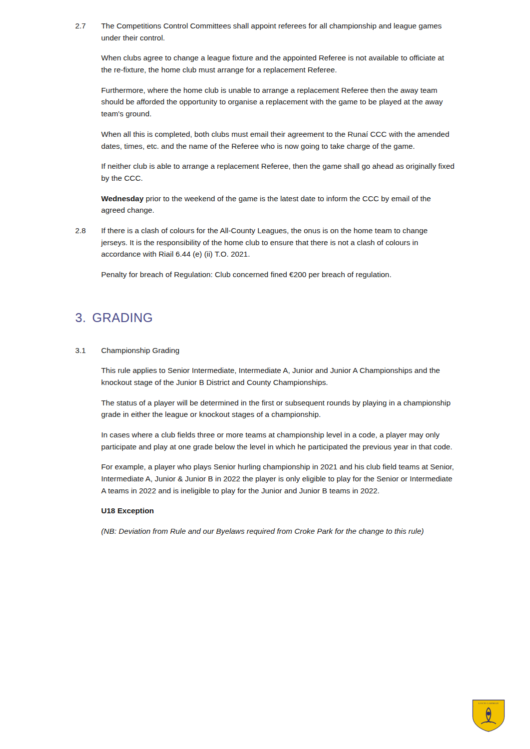2.7
The Competitions Control Committees shall appoint referees for all championship and league games under their control.
When clubs agree to change a league fixture and the appointed Referee is not available to officiate at the re-fixture, the home club must arrange for a replacement Referee.
Furthermore, where the home club is unable to arrange a replacement Referee then the away team should be afforded the opportunity to organise a replacement with the game to be played at the away team's ground.
When all this is completed, both clubs must email their agreement to the Runaí CCC with the amended dates, times, etc. and the name of the Referee who is now going to take charge of the game.
If neither club is able to arrange a replacement Referee, then the game shall go ahead as originally fixed by the CCC.
Wednesday prior to the weekend of the game is the latest date to inform the CCC by email of the agreed change.
2.8
If there is a clash of colours for the All-County Leagues, the onus is on the home team to change jerseys. It is the responsibility of the home club to ensure that there is not a clash of colours in accordance with Riail 6.44 (e) (ii) T.O. 2021.
Penalty for breach of Regulation: Club concerned fined €200 per breach of regulation.
3. GRADING
3.1
Championship Grading
This rule applies to Senior Intermediate, Intermediate A, Junior and Junior A Championships and the knockout stage of the Junior B District and County Championships.
The status of a player will be determined in the first or subsequent rounds by playing in a championship grade in either the league or knockout stages of a championship.
In cases where a club fields three or more teams at championship level in a code, a player may only participate and play at one grade below the level in which he participated the previous year in that code.
For example, a player who plays Senior hurling championship in 2021 and his club field teams at Senior, Intermediate A, Junior & Junior B in 2022 the player is only eligible to play for the Senior or Intermediate A teams in 2022 and is ineligible to play for the Junior and Junior B teams in 2022.
U18 Exception
(NB: Deviation from Rule and our Byelaws required from Croke Park for the change to this rule)
LOCH GARMAN